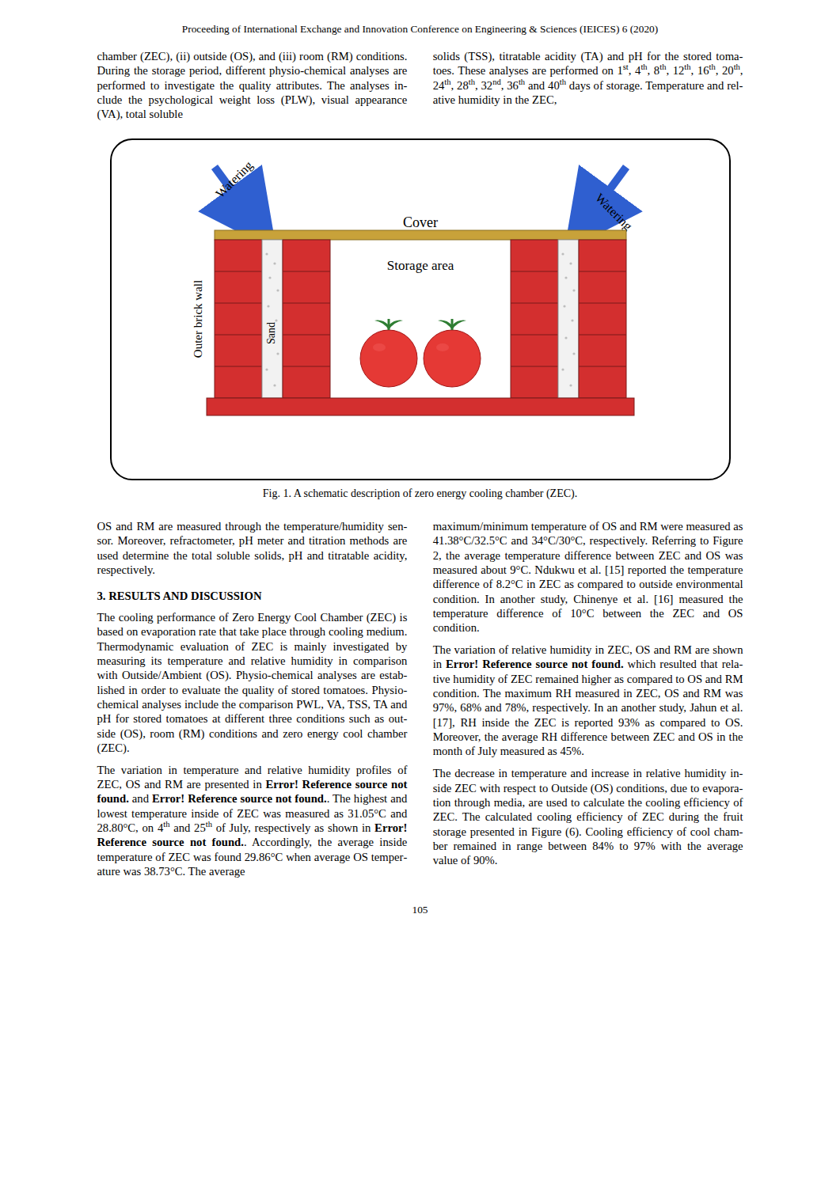Proceeding of International Exchange and Innovation Conference on Engineering & Sciences (IEICES) 6 (2020)
chamber (ZEC), (ii) outside (OS), and (iii) room (RM) conditions. During the storage period, different physio-chemical analyses are performed to investigate the quality attributes. The analyses include the psychological weight loss (PLW), visual appearance (VA), total soluble
solids (TSS), titratable acidity (TA) and pH for the stored tomatoes. These analyses are performed on 1st, 4th, 8th, 12th, 16th, 20th, 24th, 28th, 32nd, 36th and 40th days of storage. Temperature and relative humidity in the ZEC,
Watering Watering Cover Sand Outer brick wall Storage area
Fig. 1. A schematic description of zero energy cooling chamber (ZEC).
OS and RM are measured through the temperature/humidity sensor. Moreover, refractometer, pH meter and titration methods are used determine the total soluble solids, pH and titratable acidity, respectively.
3. Results and Discussion
The cooling performance of Zero Energy Cool Chamber (ZEC) is based on evaporation rate that take place through cooling medium. Thermodynamic evaluation of ZEC is mainly investigated by measuring its temperature and relative humidity in comparison with Outside/Ambient (OS). Physio-chemical analyses are established in order to evaluate the quality of stored tomatoes. Physio-chemical analyses include the comparison PWL, VA, TSS, TA and pH for stored tomatoes at different three conditions such as outside (OS), room (RM) conditions and zero energy cool chamber (ZEC).
The variation in temperature and relative humidity profiles of ZEC, OS and RM are presented in Error! Reference source not found. and Error! Reference source not found.. The highest and lowest temperature inside of ZEC was measured as 31.05°C and 28.80°C, on 4th and 25th of July, respectively as shown in Error! Reference source not found.. Accordingly, the average inside temperature of ZEC was found 29.86°C when average OS temperature was 38.73°C. The average
maximum/minimum temperature of OS and RM were measured as 41.38°C/32.5°C and 34°C/30°C, respectively. Referring to Figure 2, the average temperature difference between ZEC and OS was measured about 9°C. Ndukwu et al. [15] reported the temperature difference of 8.2°C in ZEC as compared to outside environmental condition. In another study, Chinenye et al. [16] measured the temperature difference of 10°C between the ZEC and OS condition.
The variation of relative humidity in ZEC, OS and RM are shown in Error! Reference source not found. which resulted that relative humidity of ZEC remained higher as compared to OS and RM condition. The maximum RH measured in ZEC, OS and RM was 97%, 68% and 78%, respectively. In an another study, Jahun et al. [17], RH inside the ZEC is reported 93% as compared to OS. Moreover, the average RH difference between ZEC and OS in the month of July measured as 45%.
The decrease in temperature and increase in relative humidity inside ZEC with respect to Outside (OS) conditions, due to evaporation through media, are used to calculate the cooling efficiency of ZEC. The calculated cooling efficiency of ZEC during the fruit storage presented in Figure (6). Cooling efficiency of cool chamber remained in range between 84% to 97% with the average value of 90%.
105